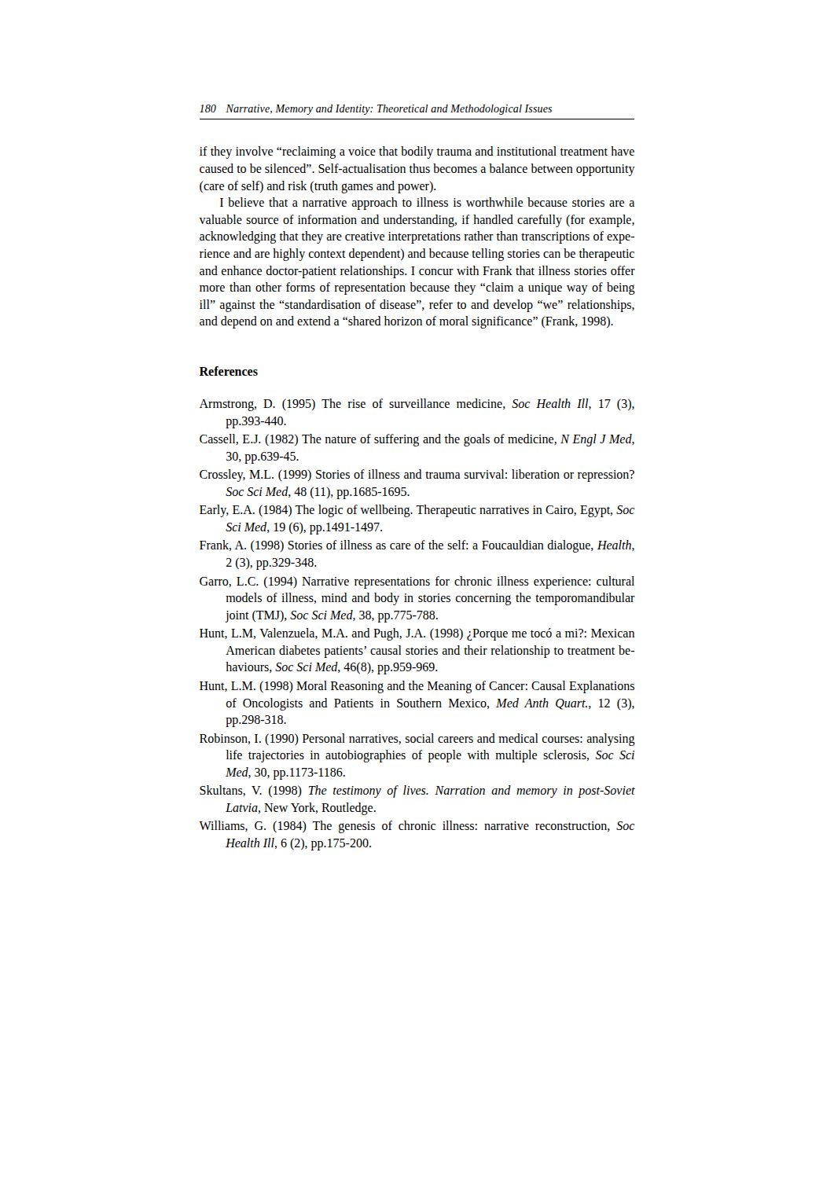180 Narrative, Memory and Identity: Theoretical and Methodological Issues
if they involve “reclaiming a voice that bodily trauma and institutional treatment have caused to be silenced”. Self-actualisation thus becomes a balance between opportunity (care of self) and risk (truth games and power).
I believe that a narrative approach to illness is worthwhile because stories are a valuable source of information and understanding, if handled carefully (for example, acknowledging that they are creative interpretations rather than transcriptions of experience and are highly context dependent) and because telling stories can be therapeutic and enhance doctor-patient relationships. I concur with Frank that illness stories offer more than other forms of representation because they “claim a unique way of being ill” against the “standardisation of disease”, refer to and develop “we” relationships, and depend on and extend a “shared horizon of moral significance” (Frank, 1998).
References
Armstrong, D. (1995) The rise of surveillance medicine, Soc Health Ill, 17 (3), pp.393-440.
Cassell, E.J. (1982) The nature of suffering and the goals of medicine, N Engl J Med, 30, pp.639-45.
Crossley, M.L. (1999) Stories of illness and trauma survival: liberation or repression? Soc Sci Med, 48 (11), pp.1685-1695.
Early, E.A. (1984) The logic of wellbeing. Therapeutic narratives in Cairo, Egypt, Soc Sci Med, 19 (6), pp.1491-1497.
Frank, A. (1998) Stories of illness as care of the self: a Foucauldian dialogue, Health, 2 (3), pp.329-348.
Garro, L.C. (1994) Narrative representations for chronic illness experience: cultural models of illness, mind and body in stories concerning the temporomandibular joint (TMJ), Soc Sci Med, 38, pp.775-788.
Hunt, L.M, Valenzuela, M.A. and Pugh, J.A. (1998) ¿Porque me tocó a mi?: Mexican American diabetes patients’ causal stories and their relationship to treatment behaviours, Soc Sci Med, 46(8), pp.959-969.
Hunt, L.M. (1998) Moral Reasoning and the Meaning of Cancer: Causal Explanations of Oncologists and Patients in Southern Mexico, Med Anth Quart., 12 (3), pp.298-318.
Robinson, I. (1990) Personal narratives, social careers and medical courses: analysing life trajectories in autobiographies of people with multiple sclerosis, Soc Sci Med, 30, pp.1173-1186.
Skultans, V. (1998) The testimony of lives. Narration and memory in post-Soviet Latvia, New York, Routledge.
Williams, G. (1984) The genesis of chronic illness: narrative reconstruction, Soc Health Ill, 6 (2), pp.175-200.